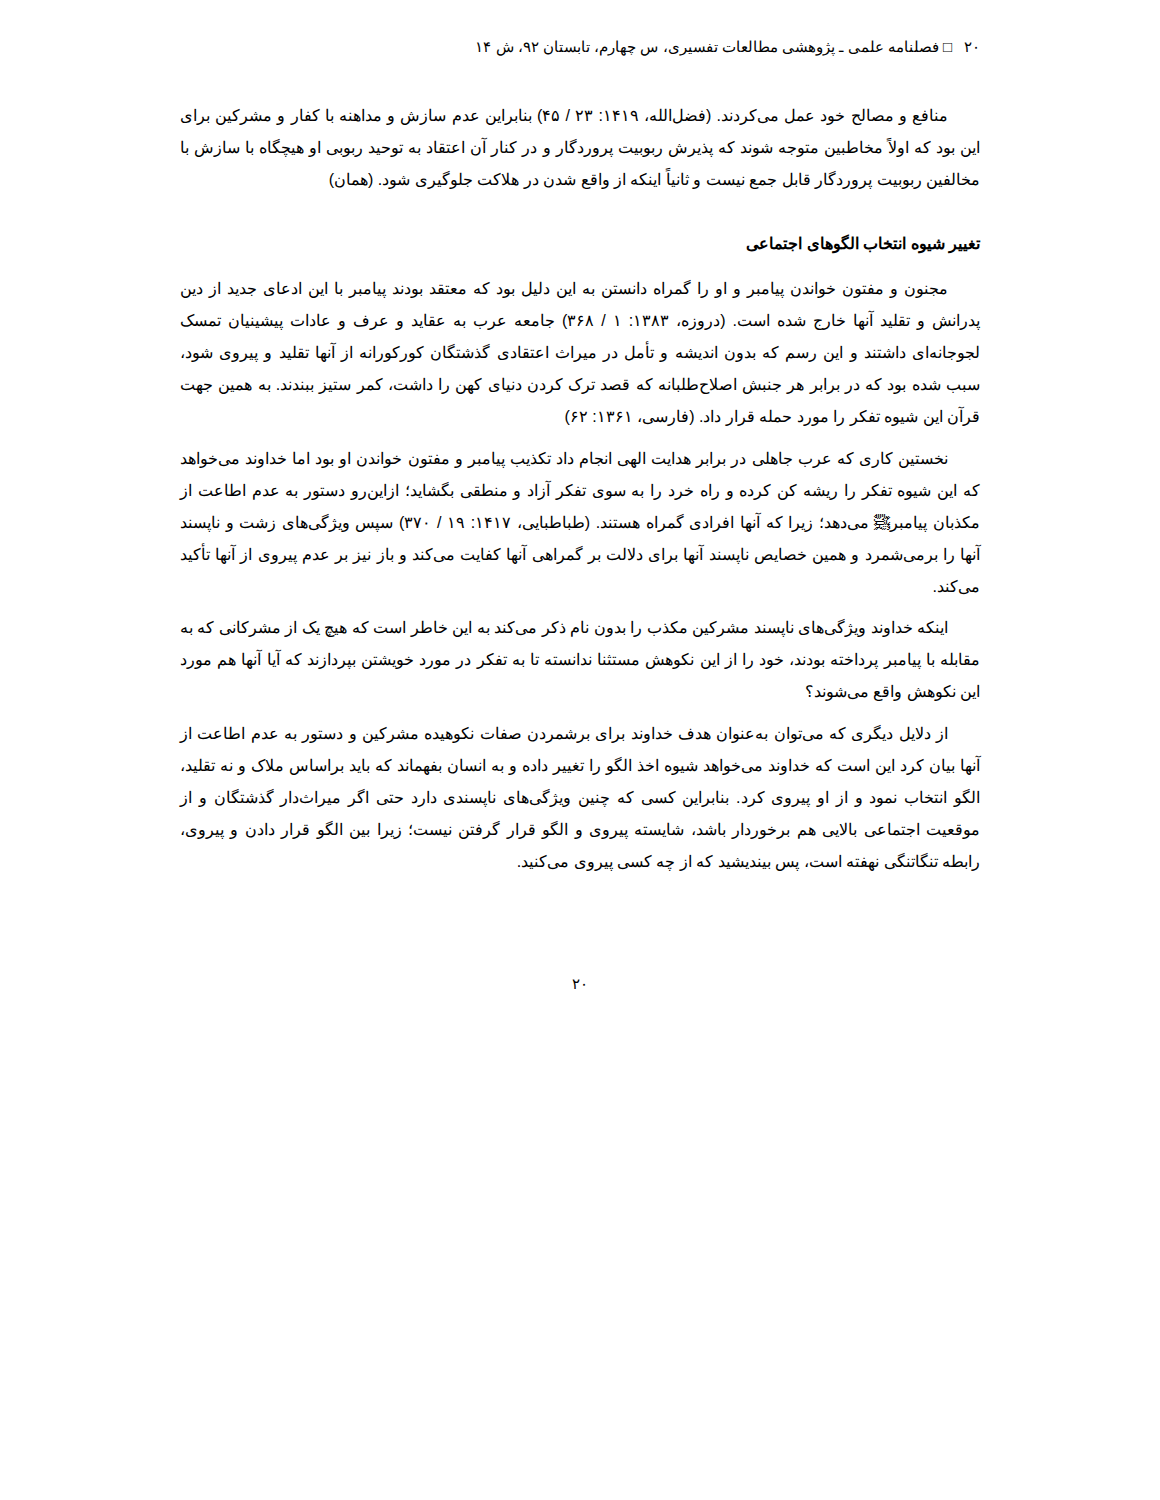۲۰ □ فصلنامه علمی ـ پژوهشی مطالعات تفسیری، س چهارم، تابستان ۹۲، ش ۱۴
منافع و مصالح خود عمل می‌کردند. (فضل‌الله، ۱۴۱۹: ۲۳ / ۴۵) بنابراین عدم سازش و مداهنه با کفار و مشرکین برای این بود که اولاً مخاطبین متوجه شوند که پذیرش ربوبیت پروردگار و در کنار آن اعتقاد به توحید ربوبی او هیچگاه با سازش با مخالفین ربوبیت پروردگار قابل جمع نیست و ثانیاً اینکه از واقع شدن در هلاکت جلوگیری شود. (همان)
تغییر شیوه انتخاب الگوهای اجتماعی
مجنون و مفتون خواندن پیامبر و او را گمراه دانستن به این دلیل بود که معتقد بودند پیامبر با این ادعای جدید از دین پدرانش و تقلید آنها خارج شده است. (دروزه، ۱۳۸۳: ۱ / ۳۶۸) جامعه عرب به عقاید و عرف و عادات پیشینیان تمسک لجوجانه‌ای داشتند و این رسم که بدون اندیشه و تأمل در میراث اعتقادی گذشتگان کورکورانه از آنها تقلید و پیروی شود، سبب شده بود که در برابر هر جنبش اصلاح‌طلبانه که قصد ترک کردن دنیای کهن را داشت، کمر ستیز ببندند. به همین جهت قرآن این شیوه تفکر را مورد حمله قرار داد. (فارسی، ۱۳۶۱: ۶۲)
نخستین کاری که عرب جاهلی در برابر هدایت الهی انجام داد تکذیب پیامبر و مفتون خواندن او بود اما خداوند می‌خواهد که این شیوه تفکر را ریشه کن کرده و راه خرد را به سوی تفکر آزاد و منطقی بگشاید؛ ازاین‌رو دستور به عدم اطاعت از مکذبان پیامبرﷺ می‌دهد؛ زیرا که آنها افرادی گمراه هستند. (طباطبایی، ۱۴۱۷: ۱۹ / ۳۷۰) سپس ویژگی‌های زشت و ناپسند آنها را برمی‌شمرد و همین خصایص ناپسند آنها برای دلالت بر گمراهی آنها کفایت می‌کند و باز نیز بر عدم پیروی از آنها تأکید می‌کند.
اینکه خداوند ویژگی‌های ناپسند مشرکین مکذب را بدون نام ذکر می‌کند به این خاطر است که هیچ یک از مشرکانی که به مقابله با پیامبر پرداخته بودند، خود را از این نکوهش مستثنا ندانسته تا به تفکر در مورد خویشتن بپردازند که آیا آنها هم مورد این نکوهش واقع می‌شوند؟
از دلایل دیگری که می‌توان به‌عنوان هدف خداوند برای برشمردن صفات نکوهیده مشرکین و دستور به عدم اطاعت از آنها بیان کرد این است که خداوند می‌خواهد شیوه اخذ الگو را تغییر داده و به انسان بفهماند که باید براساس ملاک و نه تقلید، الگو انتخاب نمود و از او پیروی کرد. بنابراین کسی که چنین ویژگی‌های ناپسندی دارد حتی اگر میراث‌دار گذشتگان و از موقعیت اجتماعی بالایی هم برخوردار باشد، شایسته پیروی و الگو قرار گرفتن نیست؛ زیرا بین الگو قرار دادن و پیروی، رابطه تنگاتنگی نهفته است، پس بیندیشید که از چه کسی پیروی می‌کنید.
۲۰